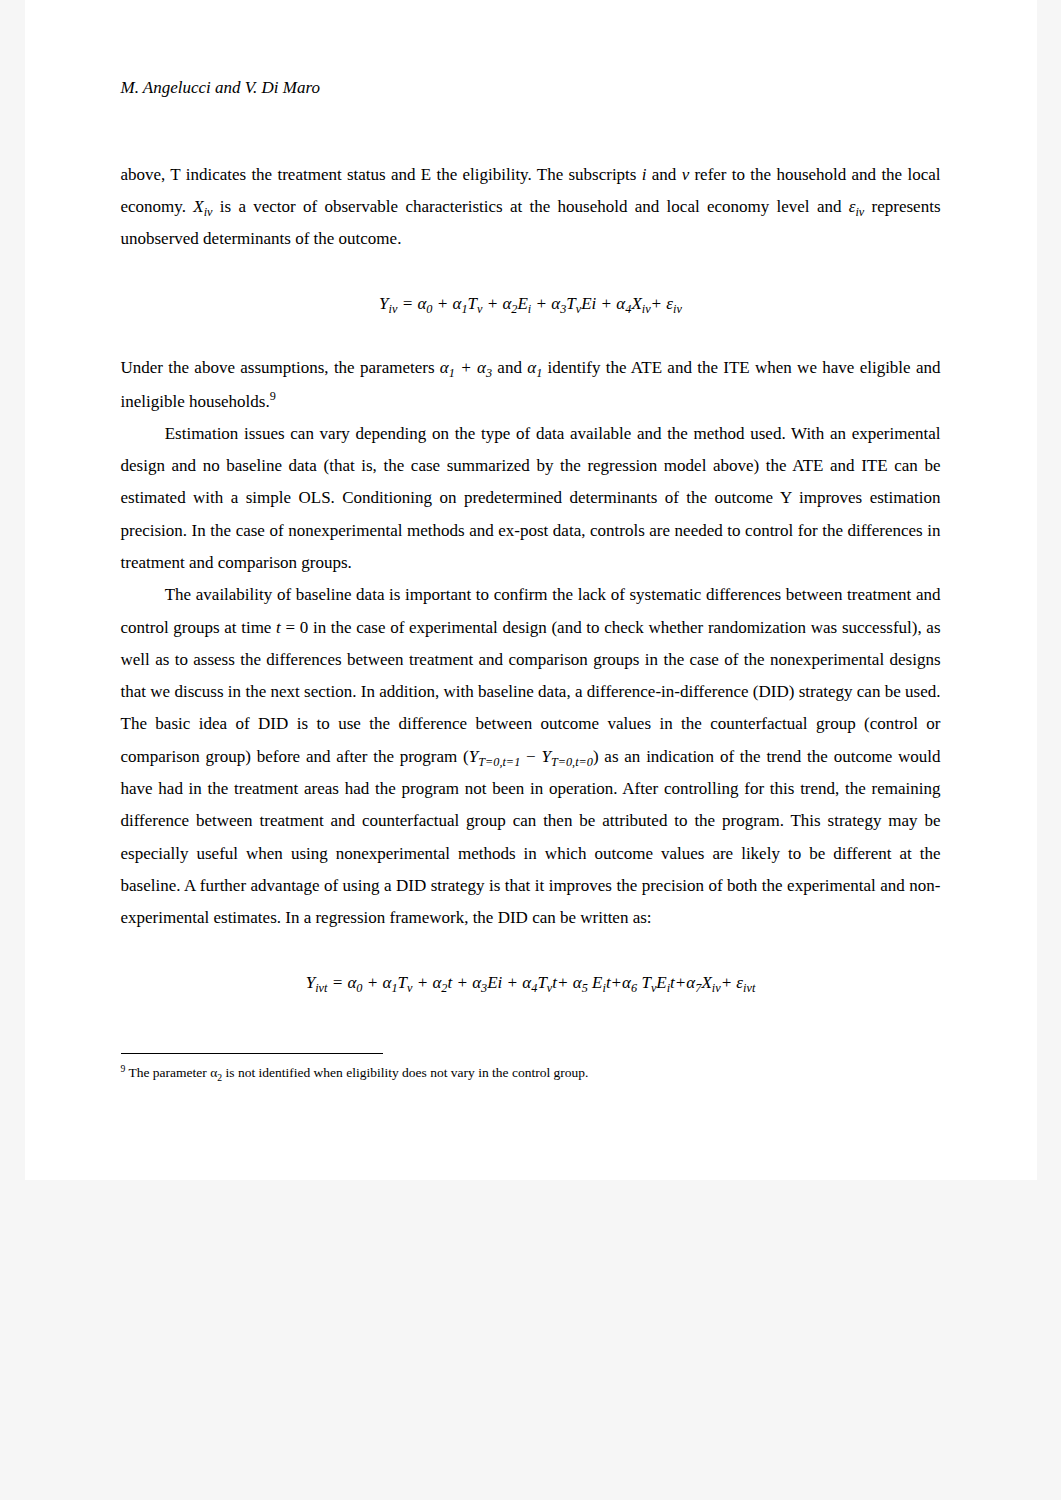M. Angelucci and V. Di Maro
above, T indicates the treatment status and E the eligibility. The subscripts i and v refer to the household and the local economy. Xiv is a vector of observable characteristics at the household and local economy level and εiv represents unobserved determinants of the outcome.
Yiv = α0 + α1 Tv + α2 Ei + α3 TvEi + α4 Xiv+ εiv
Under the above assumptions, the parameters α1 + α3 and α1 identify the ATE and the ITE when we have eligible and ineligible households.9
Estimation issues can vary depending on the type of data available and the method used. With an experimental design and no baseline data (that is, the case summarized by the regression model above) the ATE and ITE can be estimated with a simple OLS. Conditioning on predetermined determinants of the outcome Y improves estimation precision. In the case of nonexperimental methods and ex-post data, controls are needed to control for the differences in treatment and comparison groups.
The availability of baseline data is important to confirm the lack of systematic differences between treatment and control groups at time t = 0 in the case of experimental design (and to check whether randomization was successful), as well as to assess the differences between treatment and comparison groups in the case of the nonexperimental designs that we discuss in the next section. In addition, with baseline data, a difference-in-difference (DID) strategy can be used. The basic idea of DID is to use the difference between outcome values in the counterfactual group (control or comparison group) before and after the program (YT=0,t=1 − YT=0,t=0) as an indication of the trend the outcome would have had in the treatment areas had the program not been in operation. After controlling for this trend, the remaining difference between treatment and counterfactual group can then be attributed to the program. This strategy may be especially useful when using nonexperimental methods in which outcome values are likely to be different at the baseline. A further advantage of using a DID strategy is that it improves the precision of both the experimental and non-experimental estimates. In a regression framework, the DID can be written as:
Yivt = α0 + α1 Tv + α2 t + α3 Ei + α4 Tvt+ α5 Eit+α6 TvEit+α7 Xiv+ εivt
9 The parameter α2 is not identified when eligibility does not vary in the control group.